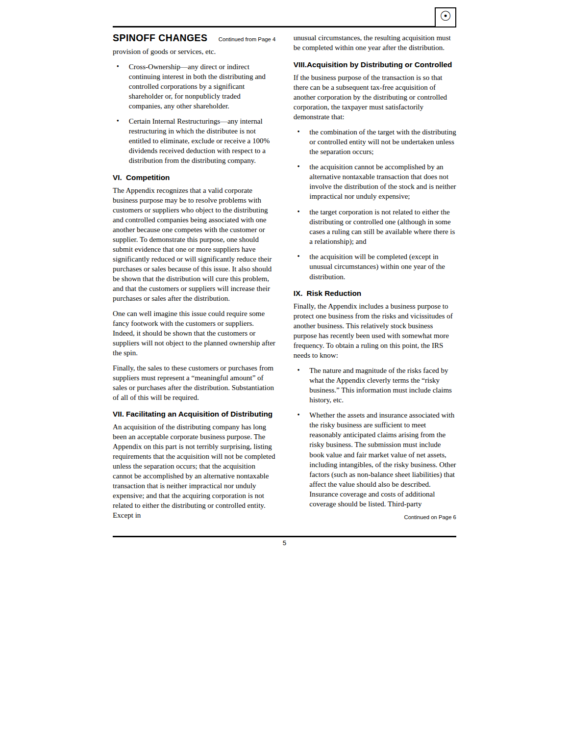☉
SPINOFF CHANGES
Continued from Page 4
provision of goods or services, etc.
Cross-Ownership—any direct or indirect continuing interest in both the distributing and controlled corporations by a significant shareholder or, for nonpublicly traded companies, any other shareholder.
Certain Internal Restructurings—any internal restructuring in which the distributee is not entitled to eliminate, exclude or receive a 100% dividends received deduction with respect to a distribution from the distributing company.
VI. Competition
The Appendix recognizes that a valid corporate business purpose may be to resolve problems with customers or suppliers who object to the distributing and controlled companies being associated with one another because one competes with the customer or supplier. To demonstrate this purpose, one should submit evidence that one or more suppliers have significantly reduced or will significantly reduce their purchases or sales because of this issue. It also should be shown that the distribution will cure this problem, and that the customers or suppliers will increase their purchases or sales after the distribution.
One can well imagine this issue could require some fancy footwork with the customers or suppliers. Indeed, it should be shown that the customers or suppliers will not object to the planned ownership after the spin.
Finally, the sales to these customers or purchases from suppliers must represent a “meaningful amount” of sales or purchases after the distribution. Substantiation of all of this will be required.
VII. Facilitating an Acquisition of Distributing
An acquisition of the distributing company has long been an acceptable corporate business purpose. The Appendix on this part is not terribly surprising, listing requirements that the acquisition will not be completed unless the separation occurs; that the acquisition cannot be accomplished by an alternative nontaxable transaction that is neither impractical nor unduly expensive; and that the acquiring corporation is not related to either the distributing or controlled entity. Except in
unusual circumstances, the resulting acquisition must be completed within one year after the distribution.
VIII. Acquisition by Distributing or Controlled
If the business purpose of the transaction is so that there can be a subsequent tax-free acquisition of another corporation by the distributing or controlled corporation, the taxpayer must satisfactorily demonstrate that:
the combination of the target with the distributing or controlled entity will not be undertaken unless the separation occurs;
the acquisition cannot be accomplished by an alternative nontaxable transaction that does not involve the distribution of the stock and is neither impractical nor unduly expensive;
the target corporation is not related to either the distributing or controlled one (although in some cases a ruling can still be available where there is a relationship); and
the acquisition will be completed (except in unusual circumstances) within one year of the distribution.
IX. Risk Reduction
Finally, the Appendix includes a business purpose to protect one business from the risks and vicissitudes of another business. This relatively stock business purpose has recently been used with somewhat more frequency. To obtain a ruling on this point, the IRS needs to know:
The nature and magnitude of the risks faced by what the Appendix cleverly terms the “risky business.” This information must include claims history, etc.
Whether the assets and insurance associated with the risky business are sufficient to meet reasonably anticipated claims arising from the risky business. The submission must include book value and fair market value of net assets, including intangibles, of the risky business. Other factors (such as non-balance sheet liabilities) that affect the value should also be described. Insurance coverage and costs of additional coverage should be listed. Third-party
Continued on Page 6
5